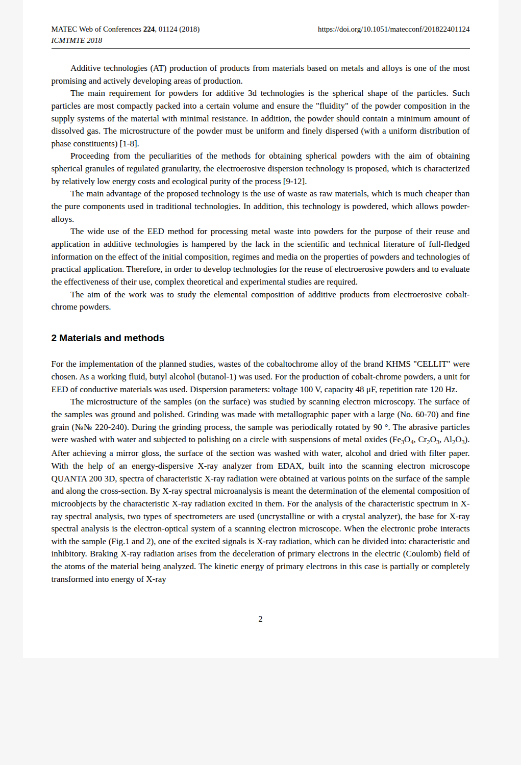MATEC Web of Conferences 224, 01124 (2018) https://doi.org/10.1051/matecconf/201822401124
ICMTMTE 2018
Additive technologies (AT) production of products from materials based on metals and alloys is one of the most promising and actively developing areas of production.
The main requirement for powders for additive 3d technologies is the spherical shape of the particles. Such particles are most compactly packed into a certain volume and ensure the "fluidity" of the powder composition in the supply systems of the material with minimal resistance. In addition, the powder should contain a minimum amount of dissolved gas. The microstructure of the powder must be uniform and finely dispersed (with a uniform distribution of phase constituents) [1-8].
Proceeding from the peculiarities of the methods for obtaining spherical powders with the aim of obtaining spherical granules of regulated granularity, the electroerosive dispersion technology is proposed, which is characterized by relatively low energy costs and ecological purity of the process [9-12].
The main advantage of the proposed technology is the use of waste as raw materials, which is much cheaper than the pure components used in traditional technologies. In addition, this technology is powdered, which allows powder-alloys.
The wide use of the EED method for processing metal waste into powders for the purpose of their reuse and application in additive technologies is hampered by the lack in the scientific and technical literature of full-fledged information on the effect of the initial composition, regimes and media on the properties of powders and technologies of practical application. Therefore, in order to develop technologies for the reuse of electroerosive powders and to evaluate the effectiveness of their use, complex theoretical and experimental studies are required.
The aim of the work was to study the elemental composition of additive products from electroerosive cobalt-chrome powders.
2 Materials and methods
For the implementation of the planned studies, wastes of the cobaltochrome alloy of the brand KHMS "CELLIT" were chosen. As a working fluid, butyl alcohol (butanol-1) was used. For the production of cobalt-chrome powders, a unit for EED of conductive materials was used. Dispersion parameters: voltage 100 V, capacity 48 μF, repetition rate 120 Hz.
The microstructure of the samples (on the surface) was studied by scanning electron microscopy. The surface of the samples was ground and polished. Grinding was made with metallographic paper with a large (No. 60-70) and fine grain (№№ 220-240). During the grinding process, the sample was periodically rotated by 90 °. The abrasive particles were washed with water and subjected to polishing on a circle with suspensions of metal oxides (Fe3O4, Cr2O3, Al2O3). After achieving a mirror gloss, the surface of the section was washed with water, alcohol and dried with filter paper. With the help of an energy-dispersive X-ray analyzer from EDAX, built into the scanning electron microscope QUANTA 200 3D, spectra of characteristic X-ray radiation were obtained at various points on the surface of the sample and along the cross-section. By X-ray spectral microanalysis is meant the determination of the elemental composition of microobjects by the characteristic X-ray radiation excited in them. For the analysis of the characteristic spectrum in X-ray spectral analysis, two types of spectrometers are used (uncrystalline or with a crystal analyzer), the base for X-ray spectral analysis is the electron-optical system of a scanning electron microscope. When the electronic probe interacts with the sample (Fig.1 and 2), one of the excited signals is X-ray radiation, which can be divided into: characteristic and inhibitory. Braking X-ray radiation arises from the deceleration of primary electrons in the electric (Coulomb) field of the atoms of the material being analyzed. The kinetic energy of primary electrons in this case is partially or completely transformed into energy of X-ray
2